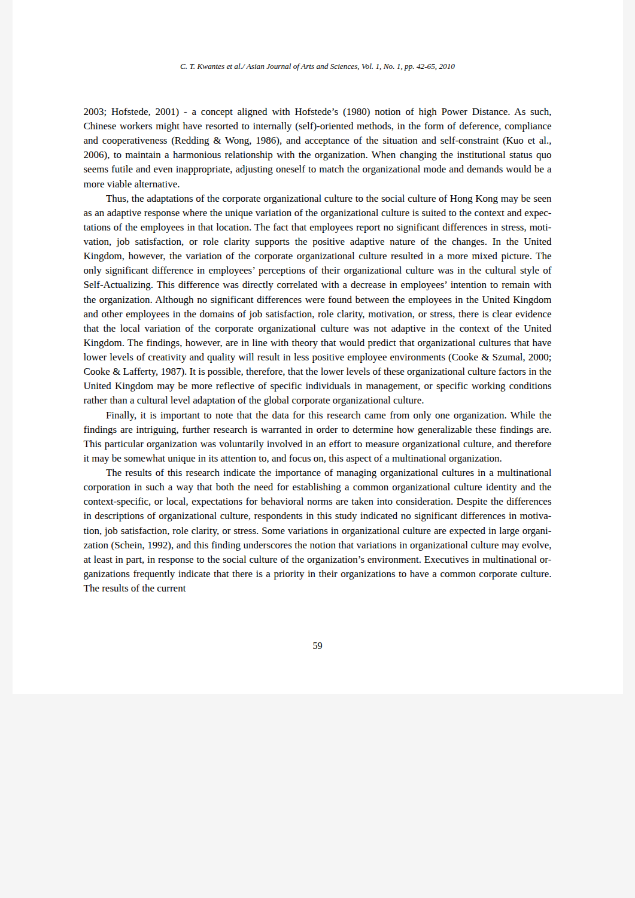C. T. Kwantes et al./ Asian Journal of Arts and Sciences, Vol. 1, No. 1, pp. 42-65, 2010
2003; Hofstede, 2001) - a concept aligned with Hofstede’s (1980) notion of high Power Distance. As such, Chinese workers might have resorted to internally (self)-oriented methods, in the form of deference, compliance and cooperativeness (Redding & Wong, 1986), and acceptance of the situation and self-constraint (Kuo et al., 2006), to maintain a harmonious relationship with the organization. When changing the institutional status quo seems futile and even inappropriate, adjusting oneself to match the organizational mode and demands would be a more viable alternative.
Thus, the adaptations of the corporate organizational culture to the social culture of Hong Kong may be seen as an adaptive response where the unique variation of the organizational culture is suited to the context and expectations of the employees in that location. The fact that employees report no significant differences in stress, motivation, job satisfaction, or role clarity supports the positive adaptive nature of the changes. In the United Kingdom, however, the variation of the corporate organizational culture resulted in a more mixed picture. The only significant difference in employees’ perceptions of their organizational culture was in the cultural style of Self-Actualizing. This difference was directly correlated with a decrease in employees’ intention to remain with the organization. Although no significant differences were found between the employees in the United Kingdom and other employees in the domains of job satisfaction, role clarity, motivation, or stress, there is clear evidence that the local variation of the corporate organizational culture was not adaptive in the context of the United Kingdom. The findings, however, are in line with theory that would predict that organizational cultures that have lower levels of creativity and quality will result in less positive employee environments (Cooke & Szumal, 2000; Cooke & Lafferty, 1987). It is possible, therefore, that the lower levels of these organizational culture factors in the United Kingdom may be more reflective of specific individuals in management, or specific working conditions rather than a cultural level adaptation of the global corporate organizational culture.
Finally, it is important to note that the data for this research came from only one organization. While the findings are intriguing, further research is warranted in order to determine how generalizable these findings are. This particular organization was voluntarily involved in an effort to measure organizational culture, and therefore it may be somewhat unique in its attention to, and focus on, this aspect of a multinational organization.
The results of this research indicate the importance of managing organizational cultures in a multinational corporation in such a way that both the need for establishing a common organizational culture identity and the context-specific, or local, expectations for behavioral norms are taken into consideration. Despite the differences in descriptions of organizational culture, respondents in this study indicated no significant differences in motivation, job satisfaction, role clarity, or stress. Some variations in organizational culture are expected in large organization (Schein, 1992), and this finding underscores the notion that variations in organizational culture may evolve, at least in part, in response to the social culture of the organization’s environment. Executives in multinational organizations frequently indicate that there is a priority in their organizations to have a common corporate culture. The results of the current
59